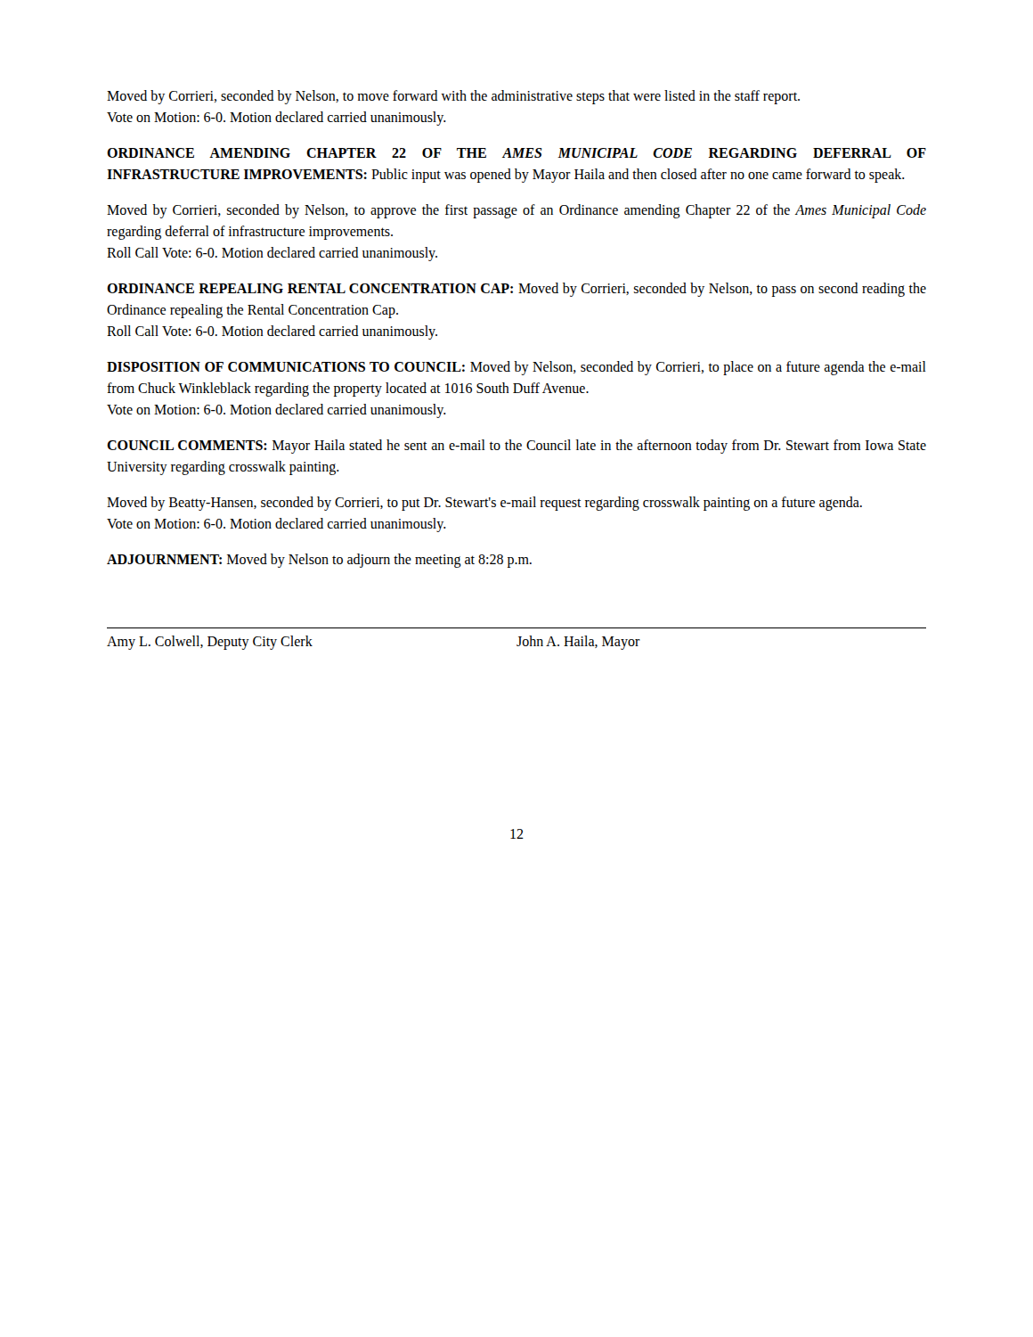Moved by Corrieri, seconded by Nelson, to move forward with the administrative steps that were listed in the staff report.
Vote on Motion: 6-0. Motion declared carried unanimously.
ORDINANCE AMENDING CHAPTER 22 OF THE AMES MUNICIPAL CODE REGARDING DEFERRAL OF INFRASTRUCTURE IMPROVEMENTS: Public input was opened by Mayor Haila and then closed after no one came forward to speak.
Moved by Corrieri, seconded by Nelson, to approve the first passage of an Ordinance amending Chapter 22 of the Ames Municipal Code regarding deferral of infrastructure improvements.
Roll Call Vote: 6-0. Motion declared carried unanimously.
ORDINANCE REPEALING RENTAL CONCENTRATION CAP: Moved by Corrieri, seconded by Nelson, to pass on second reading the Ordinance repealing the Rental Concentration Cap.
Roll Call Vote: 6-0. Motion declared carried unanimously.
DISPOSITION OF COMMUNICATIONS TO COUNCIL: Moved by Nelson, seconded by Corrieri, to place on a future agenda the e-mail from Chuck Winkleblack regarding the property located at 1016 South Duff Avenue.
Vote on Motion: 6-0. Motion declared carried unanimously.
COUNCIL COMMENTS: Mayor Haila stated he sent an e-mail to the Council late in the afternoon today from Dr. Stewart from Iowa State University regarding crosswalk painting.
Moved by Beatty-Hansen, seconded by Corrieri, to put Dr. Stewart's e-mail request regarding crosswalk painting on a future agenda.
Vote on Motion: 6-0. Motion declared carried unanimously.
ADJOURNMENT: Moved by Nelson to adjourn the meeting at 8:28 p.m.
| Amy L. Colwell, Deputy City Clerk | John A. Haila, Mayor |
12